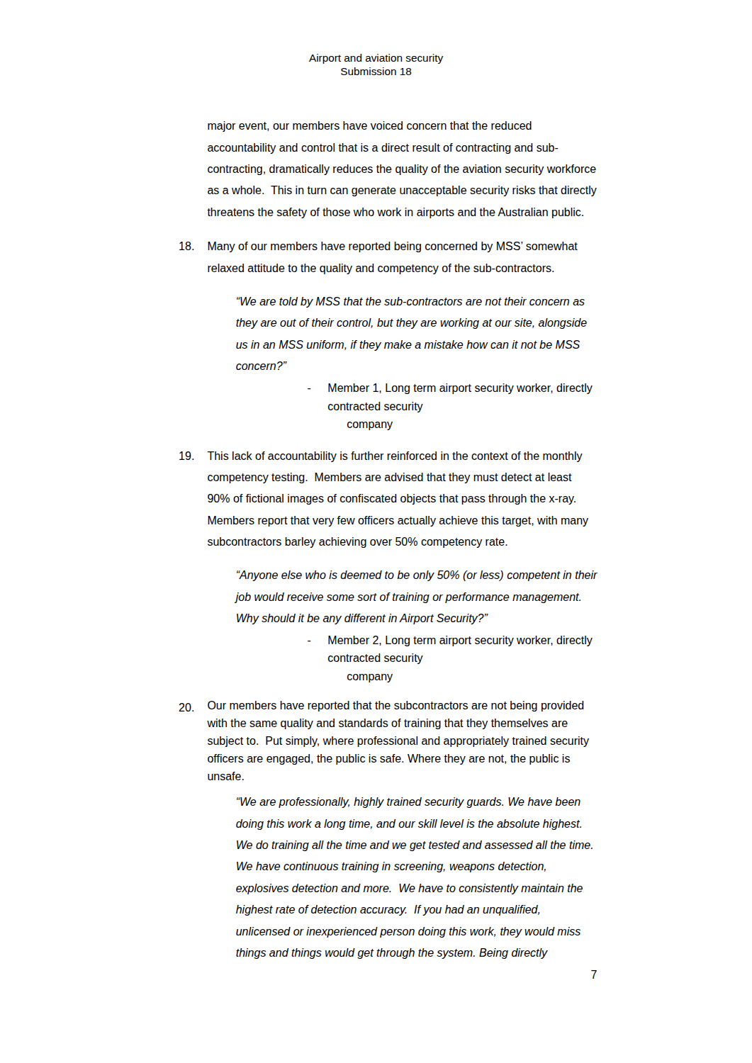Airport and aviation security Submission 18
major event, our members have voiced concern that the reduced accountability and control that is a direct result of contracting and sub-contracting, dramatically reduces the quality of the aviation security workforce as a whole. This in turn can generate unacceptable security risks that directly threatens the safety of those who work in airports and the Australian public.
18.
Many of our members have reported being concerned by MSS’ somewhat relaxed attitude to the quality and competency of the sub-contractors.
“We are told by MSS that the sub-contractors are not their concern as they are out of their control, but they are working at our site, alongside us in an MSS uniform, if they make a mistake how can it not be MSS concern?”
-Member 1, Long term airport security worker, directly contracted security company
19.
This lack of accountability is further reinforced in the context of the monthly competency testing. Members are advised that they must detect at least 90% of fictional images of confiscated objects that pass through the x-ray. Members report that very few officers actually achieve this target, with many subcontractors barley achieving over 50% competency rate.
“Anyone else who is deemed to be only 50% (or less) competent in their job would receive some sort of training or performance management. Why should it be any different in Airport Security?”
-Member 2, Long term airport security worker, directly contracted security company
20.
Our members have reported that the subcontractors are not being provided with the same quality and standards of training that they themselves are subject to. Put simply, where professional and appropriately trained security officers are engaged, the public is safe. Where they are not, the public is unsafe.
“We are professionally, highly trained security guards. We have been doing this work a long time, and our skill level is the absolute highest. We do training all the time and we get tested and assessed all the time. We have continuous training in screening, weapons detection, explosives detection and more. We have to consistently maintain the highest rate of detection accuracy. If you had an unqualified, unlicensed or inexperienced person doing this work, they would miss things and things would get through the system. Being directly
7